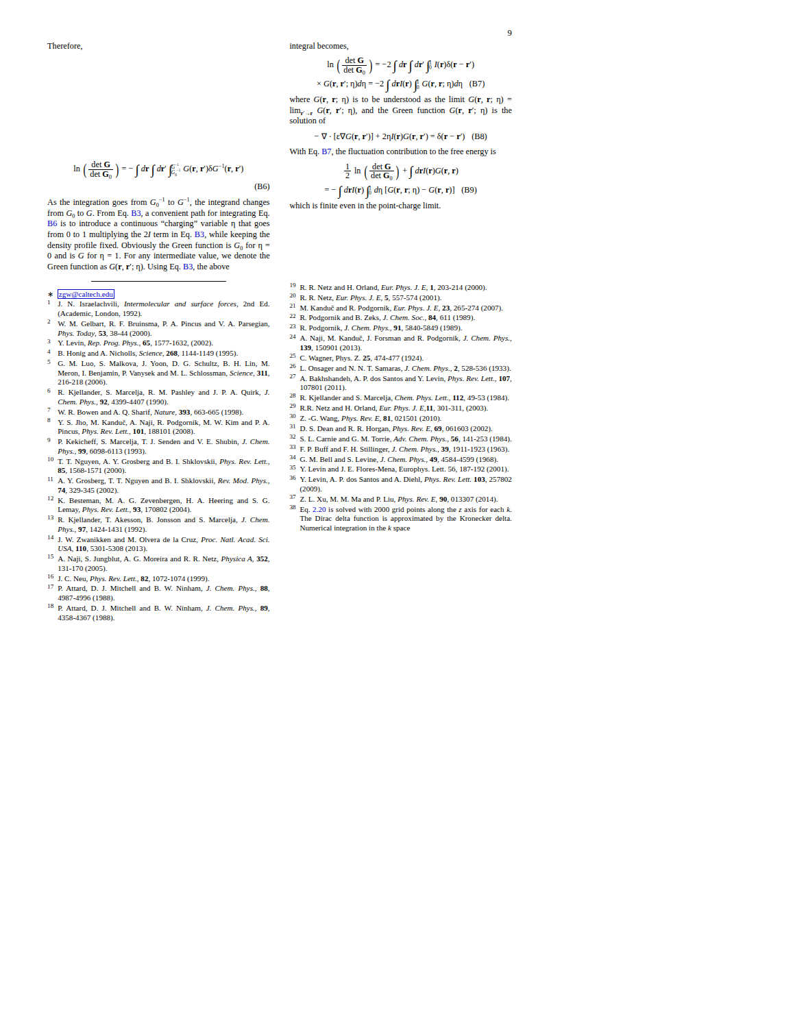9
Therefore,
ln (det G det G0) = − ∫ dr ∫ dr′ ∫G−1 G0−1 G(r, r′)δG−1(r, r′)
(B6)
As the integration goes from G0−1 to G−1, the integrand changes from G0 to G. From Eq. B3, a convenient path for integrating Eq. B6 is to introduce a continuous “charging” variable η that goes from 0 to 1 multiplying the 2I term in Eq. B3, while keeping the density profile fixed. Obviously the Green function is G0 for η = 0 and is G for η = 1. For any intermediate value, we denote the Green function as G(r, r′; η). Using Eq. B3, the above
∗ zgw@caltech.edu
1 J. N. Israelachvili, Intermolecular and surface forces, 2nd Ed. (Academic, London, 1992).
2 W. M. Gelbart, R. F. Bruinsma, P. A. Pincus and V. A. Parsegian, Phys. Today, 53, 38-44 (2000).
3 Y. Levin, Rep. Prog. Phys., 65, 1577-1632, (2002).
4 B. Honig and A. Nicholls, Science, 268, 1144-1149 (1995).
5 G. M. Luo, S. Malkova, J. Yoon, D. G. Schultz, B. H. Lin, M. Meron, I. Benjamin, P. Vanysek and M. L. Schlossman, Science, 311, 216-218 (2006).
6 R. Kjellander, S. Marcelja, R. M. Pashley and J. P. A. Quirk, J. Chem. Phys., 92, 4399-4407 (1990).
7 W. R. Bowen and A. Q. Sharif, Nature, 393, 663-665 (1998).
8 Y. S. Jho, M. Kanduč, A. Naji, R. Podgornik, M. W. Kim and P. A. Pincus, Phys. Rev. Lett., 101, 188101 (2008).
9 P. Kekicheff, S. Marcelja, T. J. Senden and V. E. Shubin, J. Chem. Phys., 99, 6098-6113 (1993).
10 T. T. Nguyen, A. Y. Grosberg and B. I. Shklovskii, Phys. Rev. Lett., 85, 1568-1571 (2000).
11 A. Y. Grosberg, T. T. Nguyen and B. I. Shklovskii, Rev. Mod. Phys., 74, 329-345 (2002).
12 K. Besteman, M. A. G. Zevenbergen, H. A. Heering and S. G. Lemay, Phys. Rev. Lett., 93, 170802 (2004).
13 R. Kjellander, T. Akesson, B. Jonsson and S. Marcelja, J. Chem. Phys., 97, 1424-1431 (1992).
14 J. W. Zwanikken and M. Olvera de la Cruz, Proc. Natl. Acad. Sci. USA, 110, 5301-5308 (2013).
15 A. Naji, S. Jungblut, A. G. Moreira and R. R. Netz, Physica A, 352, 131-170 (2005).
16 J. C. Neu, Phys. Rev. Lett., 82, 1072-1074 (1999).
17 P. Attard, D. J. Mitchell and B. W. Ninham, J. Chem. Phys., 88, 4987-4996 (1988).
18 P. Attard, D. J. Mitchell and B. W. Ninham, J. Chem. Phys., 89, 4358-4367 (1988).
integral becomes,
ln (det G det G0) = −2 ∫ dr ∫ dr′ ∫10 I(r)δ(r − r′)
× G(r, r′; η)dη = −2 ∫ drI(r) ∫10 G(r, r; η)dη (B7)
where G(r, r; η) is to be understood as the limit G(r, r; η) = limr′→r G(r, r′; η), and the Green function G(r, r′; η) is the solution of
− ∇ · [ε∇G(r, r′)] + 2ηI(r)G(r, r′) = δ(r − r′) (B8)
With Eq. B7, the fluctuation contribution to the free energy is
12 ln (det G det G0) + ∫ drI(r)G(r, r)
= − ∫ drI(r) ∫10 dη [G(r, r; η) − G(r, r)] (B9)
which is finite even in the point-charge limit.
19 R. R. Netz and H. Orland, Eur. Phys. J. E, 1, 203-214 (2000).
20 R. R. Netz, Eur. Phys. J. E, 5, 557-574 (2001).
21 M. Kanduč and R. Podgornik, Eur. Phys. J. E, 23, 265-274 (2007).
22 R. Podgornik and B. Zeks, J. Chem. Soc., 84, 611 (1989).
23 R. Podgornik, J. Chem. Phys., 91, 5840-5849 (1989).
24 A. Naji, M. Kanduč, J. Forsman and R. Podgornik, J. Chem. Phys., 139, 150901 (2013).
25 C. Wagner, Phys. Z. 25, 474-477 (1924).
26 L. Onsager and N. N. T. Samaras, J. Chem. Phys., 2, 528-536 (1933).
27 A. Bakhshandeh, A. P. dos Santos and Y. Levin, Phys. Rev. Lett., 107, 107801 (2011).
28 R. Kjellander and S. Marcelja, Chem. Phys. Lett., 112, 49-53 (1984).
29 R.R. Netz and H. Orland, Eur. Phys. J. E,11, 301-311, (2003).
30 Z. -G. Wang, Phys. Rev. E, 81, 021501 (2010).
31 D. S. Dean and R. R. Horgan, Phys. Rev. E, 69, 061603 (2002).
32 S. L. Carnie and G. M. Torrie, Adv. Chem. Phys., 56, 141-253 (1984).
33 F. P. Buff and F. H. Stillinger, J. Chem. Phys., 39, 1911-1923 (1963).
34 G. M. Bell and S. Levine, J. Chem. Phys., 49, 4584-4599 (1968).
35 Y. Levin and J. E. Flores-Mena, Europhys. Lett. 56, 187-192 (2001).
36 Y. Levin, A. P. dos Santos and A. Diehl, Phys. Rev. Lett. 103, 257802 (2009).
37 Z. L. Xu, M. M. Ma and P. Liu, Phys. Rev. E, 90, 013307 (2014).
38 Eq. 2.20 is solved with 2000 grid points along the z axis for each k. The Dirac delta function is approximated by the Kronecker delta. Numerical integration in the k space